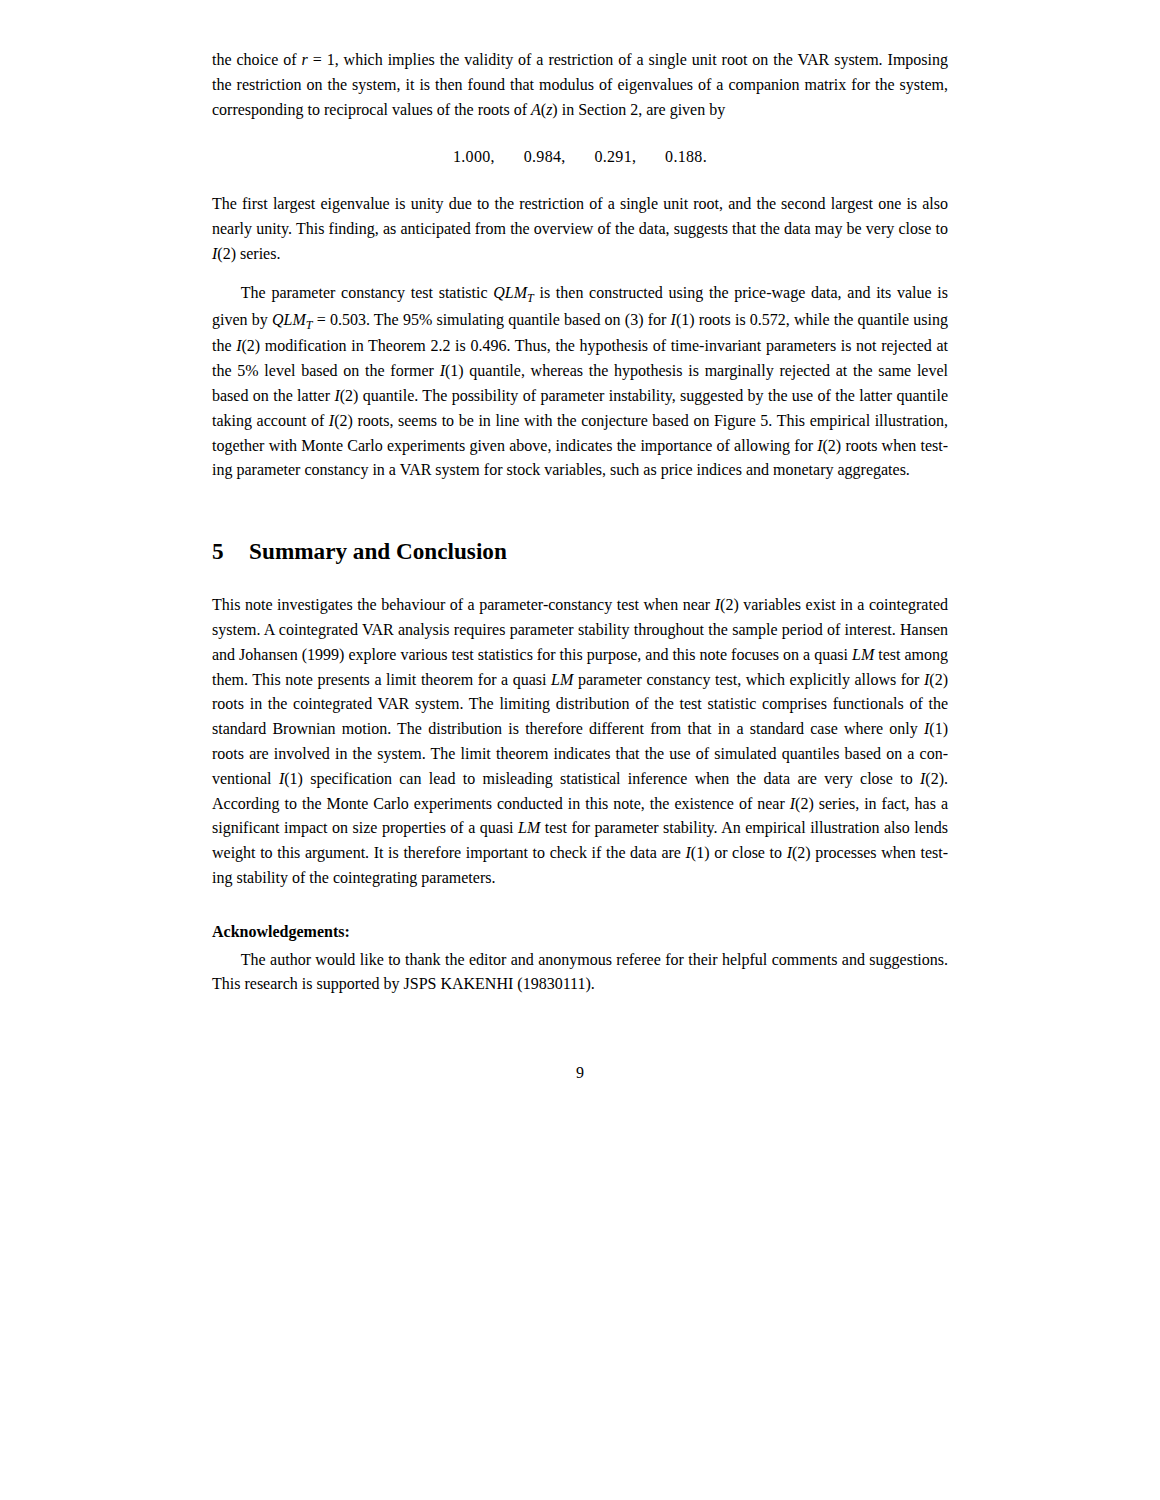the choice of r = 1, which implies the validity of a restriction of a single unit root on the VAR system. Imposing the restriction on the system, it is then found that modulus of eigenvalues of a companion matrix for the system, corresponding to reciprocal values of the roots of A(z) in Section 2, are given by
1.000, 0.984, 0.291, 0.188.
The first largest eigenvalue is unity due to the restriction of a single unit root, and the second largest one is also nearly unity. This finding, as anticipated from the overview of the data, suggests that the data may be very close to I(2) series.
The parameter constancy test statistic QLMT is then constructed using the price-wage data, and its value is given by QLMT = 0.503. The 95% simulating quantile based on (3) for I(1) roots is 0.572, while the quantile using the I(2) modification in Theorem 2.2 is 0.496. Thus, the hypothesis of time-invariant parameters is not rejected at the 5% level based on the former I(1) quantile, whereas the hypothesis is marginally rejected at the same level based on the latter I(2) quantile. The possibility of parameter instability, suggested by the use of the latter quantile taking account of I(2) roots, seems to be in line with the conjecture based on Figure 5. This empirical illustration, together with Monte Carlo experiments given above, indicates the importance of allowing for I(2) roots when testing parameter constancy in a VAR system for stock variables, such as price indices and monetary aggregates.
5 Summary and Conclusion
This note investigates the behaviour of a parameter-constancy test when near I(2) variables exist in a cointegrated system. A cointegrated VAR analysis requires parameter stability throughout the sample period of interest. Hansen and Johansen (1999) explore various test statistics for this purpose, and this note focuses on a quasi LM test among them. This note presents a limit theorem for a quasi LM parameter constancy test, which explicitly allows for I(2) roots in the cointegrated VAR system. The limiting distribution of the test statistic comprises functionals of the standard Brownian motion. The distribution is therefore different from that in a standard case where only I(1) roots are involved in the system. The limit theorem indicates that the use of simulated quantiles based on a conventional I(1) specification can lead to misleading statistical inference when the data are very close to I(2). According to the Monte Carlo experiments conducted in this note, the existence of near I(2) series, in fact, has a significant impact on size properties of a quasi LM test for parameter stability. An empirical illustration also lends weight to this argument. It is therefore important to check if the data are I(1) or close to I(2) processes when testing stability of the cointegrating parameters.
Acknowledgements:
The author would like to thank the editor and anonymous referee for their helpful comments and suggestions. This research is supported by JSPS KAKENHI (19830111).
9